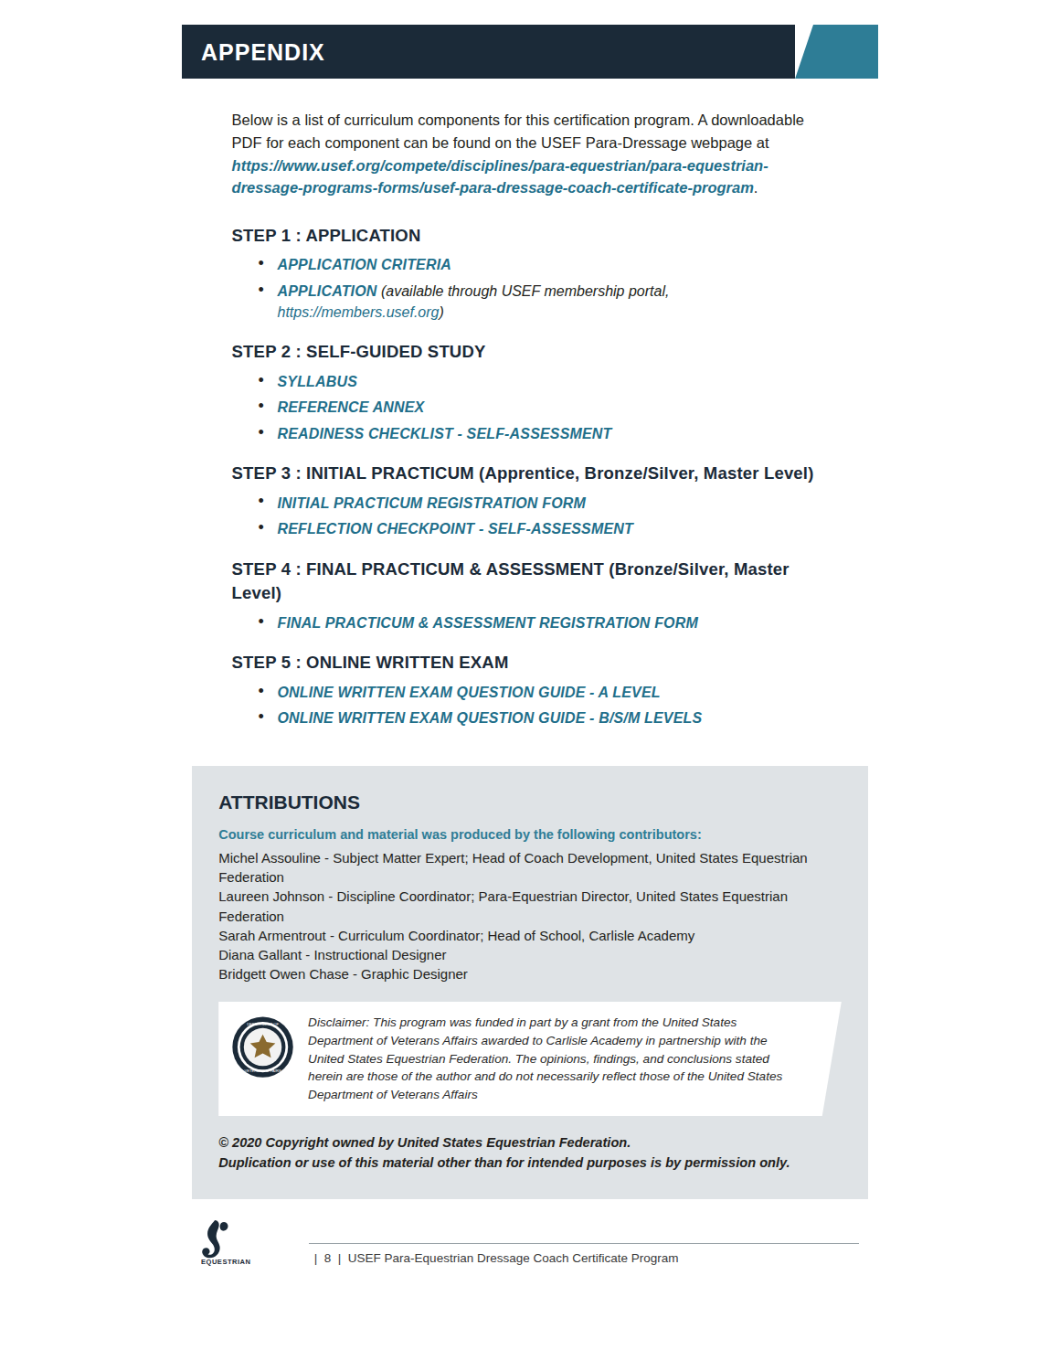APPENDIX
Below is a list of curriculum components for this certification program. A downloadable PDF for each component can be found on the USEF Para-Dressage webpage at https://www.usef.org/compete/disciplines/para-equestrian/para-equestrian-dressage-programs-forms/usef-para-dressage-coach-certificate-program.
STEP 1 : APPLICATION
APPLICATION CRITERIA
APPLICATION (available through USEF membership portal, https://members.usef.org)
STEP 2 : SELF-GUIDED STUDY
SYLLABUS
REFERENCE ANNEX
READINESS CHECKLIST - SELF-ASSESSMENT
STEP 3 : INITIAL PRACTICUM (Apprentice, Bronze/Silver, Master Level)
INITIAL PRACTICUM REGISTRATION FORM
REFLECTION CHECKPOINT - SELF-ASSESSMENT
STEP 4 : FINAL PRACTICUM & ASSESSMENT (Bronze/Silver, Master Level)
FINAL PRACTICUM & ASSESSMENT REGISTRATION FORM
STEP 5 : ONLINE WRITTEN EXAM
ONLINE WRITTEN EXAM QUESTION GUIDE - A LEVEL
ONLINE WRITTEN EXAM QUESTION GUIDE - B/S/M LEVELS
ATTRIBUTIONS
Course curriculum and material was produced by the following contributors:
Michel Assouline - Subject Matter Expert; Head of Coach Development, United States Equestrian Federation
Laureen Johnson - Discipline Coordinator; Para-Equestrian Director, United States Equestrian Federation
Sarah Armentrout - Curriculum Coordinator; Head of School, Carlisle Academy
Diana Gallant - Instructional Designer
Bridgett Owen Chase - Graphic Designer
DEPARTMENT OF VETERANS AFFAIRS
Disclaimer: This program was funded in part by a grant from the United States Department of Veterans Affairs awarded to Carlisle Academy in partnership with the United States Equestrian Federation. The opinions, findings, and conclusions stated herein are those of the author and do not necessarily reflect those of the United States Department of Veterans Affairs
© 2020 Copyright owned by United States Equestrian Federation.
Duplication or use of this material other than for intended purposes is by permission only.
EQUESTRIAN
| 8 | USEF Para-Equestrian Dressage Coach Certificate Program